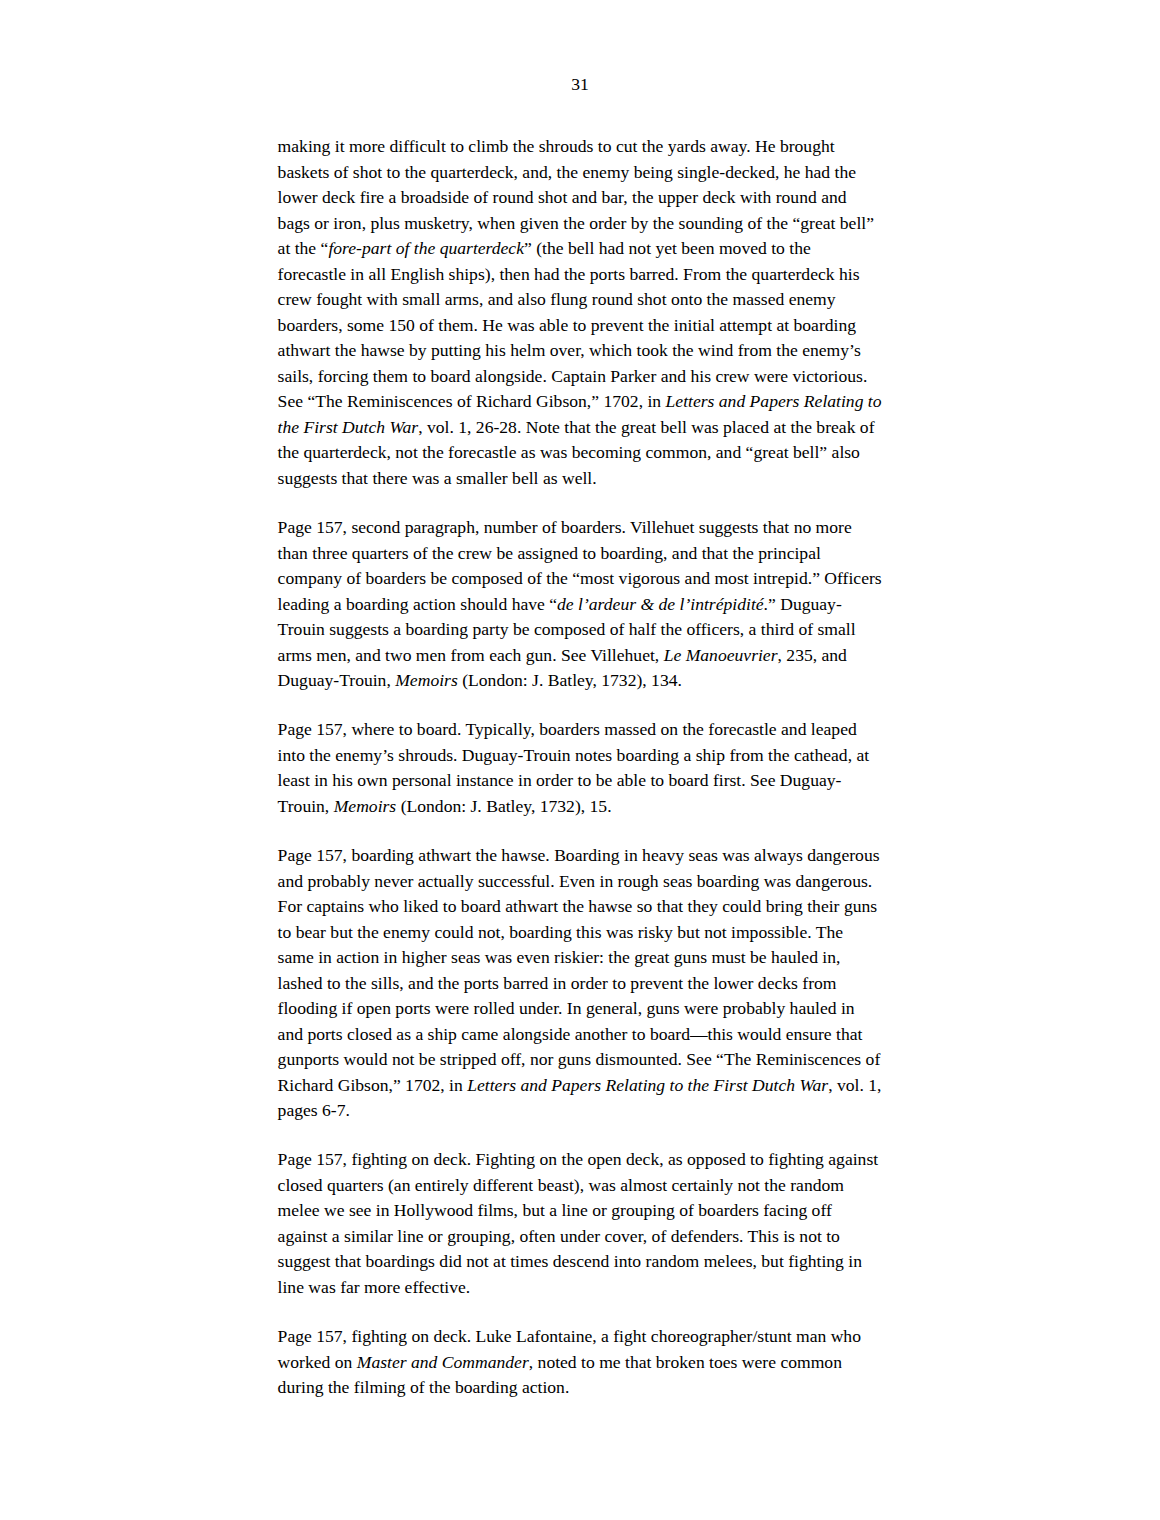31
making it more difficult to climb the shrouds to cut the yards away. He brought baskets of shot to the quarterdeck, and, the enemy being single-decked, he had the lower deck fire a broadside of round shot and bar, the upper deck with round and bags or iron, plus musketry, when given the order by the sounding of the “great bell” at the “fore-part of the quarterdeck” (the bell had not yet been moved to the forecastle in all English ships), then had the ports barred. From the quarterdeck his crew fought with small arms, and also flung round shot onto the massed enemy boarders, some 150 of them. He was able to prevent the initial attempt at boarding athwart the hawse by putting his helm over, which took the wind from the enemy’s sails, forcing them to board alongside. Captain Parker and his crew were victorious. See “The Reminiscences of Richard Gibson,” 1702, in Letters and Papers Relating to the First Dutch War, vol. 1, 26-28. Note that the great bell was placed at the break of the quarterdeck, not the forecastle as was becoming common, and “great bell” also suggests that there was a smaller bell as well.
Page 157, second paragraph, number of boarders. Villehuet suggests that no more than three quarters of the crew be assigned to boarding, and that the principal company of boarders be composed of the “most vigorous and most intrepid.” Officers leading a boarding action should have “de l’ardeur & de l’intrépidité.” Duguay-Trouin suggests a boarding party be composed of half the officers, a third of small arms men, and two men from each gun. See Villehuet, Le Manoeuvrier, 235, and Duguay-Trouin, Memoirs (London: J. Batley, 1732), 134.
Page 157, where to board. Typically, boarders massed on the forecastle and leaped into the enemy’s shrouds. Duguay-Trouin notes boarding a ship from the cathead, at least in his own personal instance in order to be able to board first. See Duguay-Trouin, Memoirs (London: J. Batley, 1732), 15.
Page 157, boarding athwart the hawse. Boarding in heavy seas was always dangerous and probably never actually successful. Even in rough seas boarding was dangerous. For captains who liked to board athwart the hawse so that they could bring their guns to bear but the enemy could not, boarding this was risky but not impossible. The same in action in higher seas was even riskier: the great guns must be hauled in, lashed to the sills, and the ports barred in order to prevent the lower decks from flooding if open ports were rolled under. In general, guns were probably hauled in and ports closed as a ship came alongside another to board—this would ensure that gunports would not be stripped off, nor guns dismounted. See “The Reminiscences of Richard Gibson,” 1702, in Letters and Papers Relating to the First Dutch War, vol. 1, pages 6-7.
Page 157, fighting on deck. Fighting on the open deck, as opposed to fighting against closed quarters (an entirely different beast), was almost certainly not the random melee we see in Hollywood films, but a line or grouping of boarders facing off against a similar line or grouping, often under cover, of defenders. This is not to suggest that boardings did not at times descend into random melees, but fighting in line was far more effective.
Page 157, fighting on deck. Luke Lafontaine, a fight choreographer/stunt man who worked on Master and Commander, noted to me that broken toes were common during the filming of the boarding action.